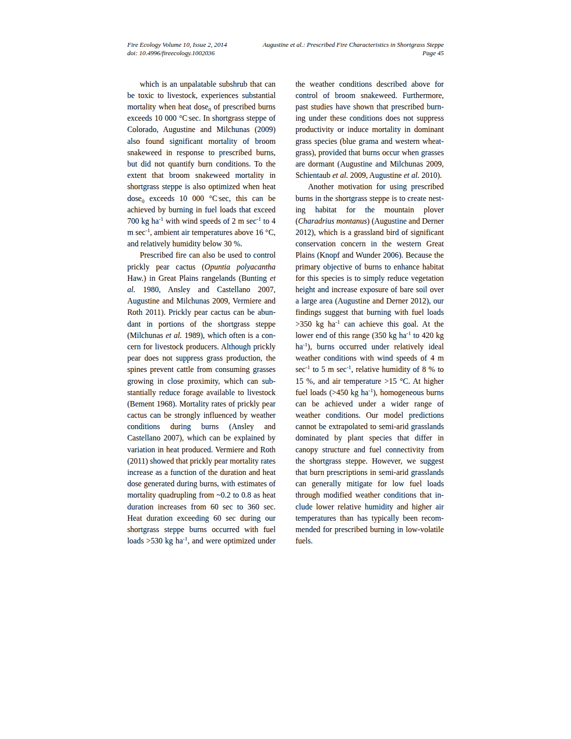Fire Ecology Volume 10, Issue 2, 2014
doi: 10.4996/fireecology.1002036
Augustine et al.: Prescribed Fire Characteristics in Shortgrass Steppe
Page 45
which is an unpalatable subshrub that can be toxic to livestock, experiences substantial mortality when heat dose0 of prescribed burns exceeds 10 000 °C.sec. In shortgrass steppe of Colorado, Augustine and Milchunas (2009) also found significant mortality of broom snakeweed in response to prescribed burns, but did not quantify burn conditions. To the extent that broom snakeweed mortality in shortgrass steppe is also optimized when heat dose0 exceeds 10 000 °C.sec, this can be achieved by burning in fuel loads that exceed 700 kg ha-1 with wind speeds of 2 m sec-1 to 4 m sec-1, ambient air temperatures above 16 °C, and relatively humidity below 30 %.
Prescribed fire can also be used to control prickly pear cactus (Opuntia polyacantha Haw.) in Great Plains rangelands (Bunting et al. 1980, Ansley and Castellano 2007, Augustine and Milchunas 2009, Vermiere and Roth 2011). Prickly pear cactus can be abundant in portions of the shortgrass steppe (Milchunas et al. 1989), which often is a concern for livestock producers. Although prickly pear does not suppress grass production, the spines prevent cattle from consuming grasses growing in close proximity, which can substantially reduce forage available to livestock (Bement 1968). Mortality rates of prickly pear cactus can be strongly influenced by weather conditions during burns (Ansley and Castellano 2007), which can be explained by variation in heat produced. Vermiere and Roth (2011) showed that prickly pear mortality rates increase as a function of the duration and heat dose generated during burns, with estimates of mortality quadrupling from ~0.2 to 0.8 as heat duration increases from 60 sec to 360 sec. Heat duration exceeding 60 sec during our shortgrass steppe burns occurred with fuel loads >530 kg ha-1, and were optimized under the weather conditions described above for control of broom snakeweed. Furthermore, past studies have shown that prescribed burning under these conditions does not suppress productivity or induce mortality in dominant grass species (blue grama and western wheatgrass), provided that burns occur when grasses are dormant (Augustine and Milchunas 2009, Schientaub et al. 2009, Augustine et al. 2010).
Another motivation for using prescribed burns in the shortgrass steppe is to create nesting habitat for the mountain plover (Charadrius montanus) (Augustine and Derner 2012), which is a grassland bird of significant conservation concern in the western Great Plains (Knopf and Wunder 2006). Because the primary objective of burns to enhance habitat for this species is to simply reduce vegetation height and increase exposure of bare soil over a large area (Augustine and Derner 2012), our findings suggest that burning with fuel loads >350 kg ha-1 can achieve this goal. At the lower end of this range (350 kg ha-1 to 420 kg ha-1), burns occurred under relatively ideal weather conditions with wind speeds of 4 m sec-1 to 5 m sec-1, relative humidity of 8 % to 15 %, and air temperature >15 °C. At higher fuel loads (>450 kg ha-1), homogeneous burns can be achieved under a wider range of weather conditions. Our model predictions cannot be extrapolated to semi-arid grasslands dominated by plant species that differ in canopy structure and fuel connectivity from the shortgrass steppe. However, we suggest that burn prescriptions in semi-arid grasslands can generally mitigate for low fuel loads through modified weather conditions that include lower relative humidity and higher air temperatures than has typically been recommended for prescribed burning in low-volatile fuels.